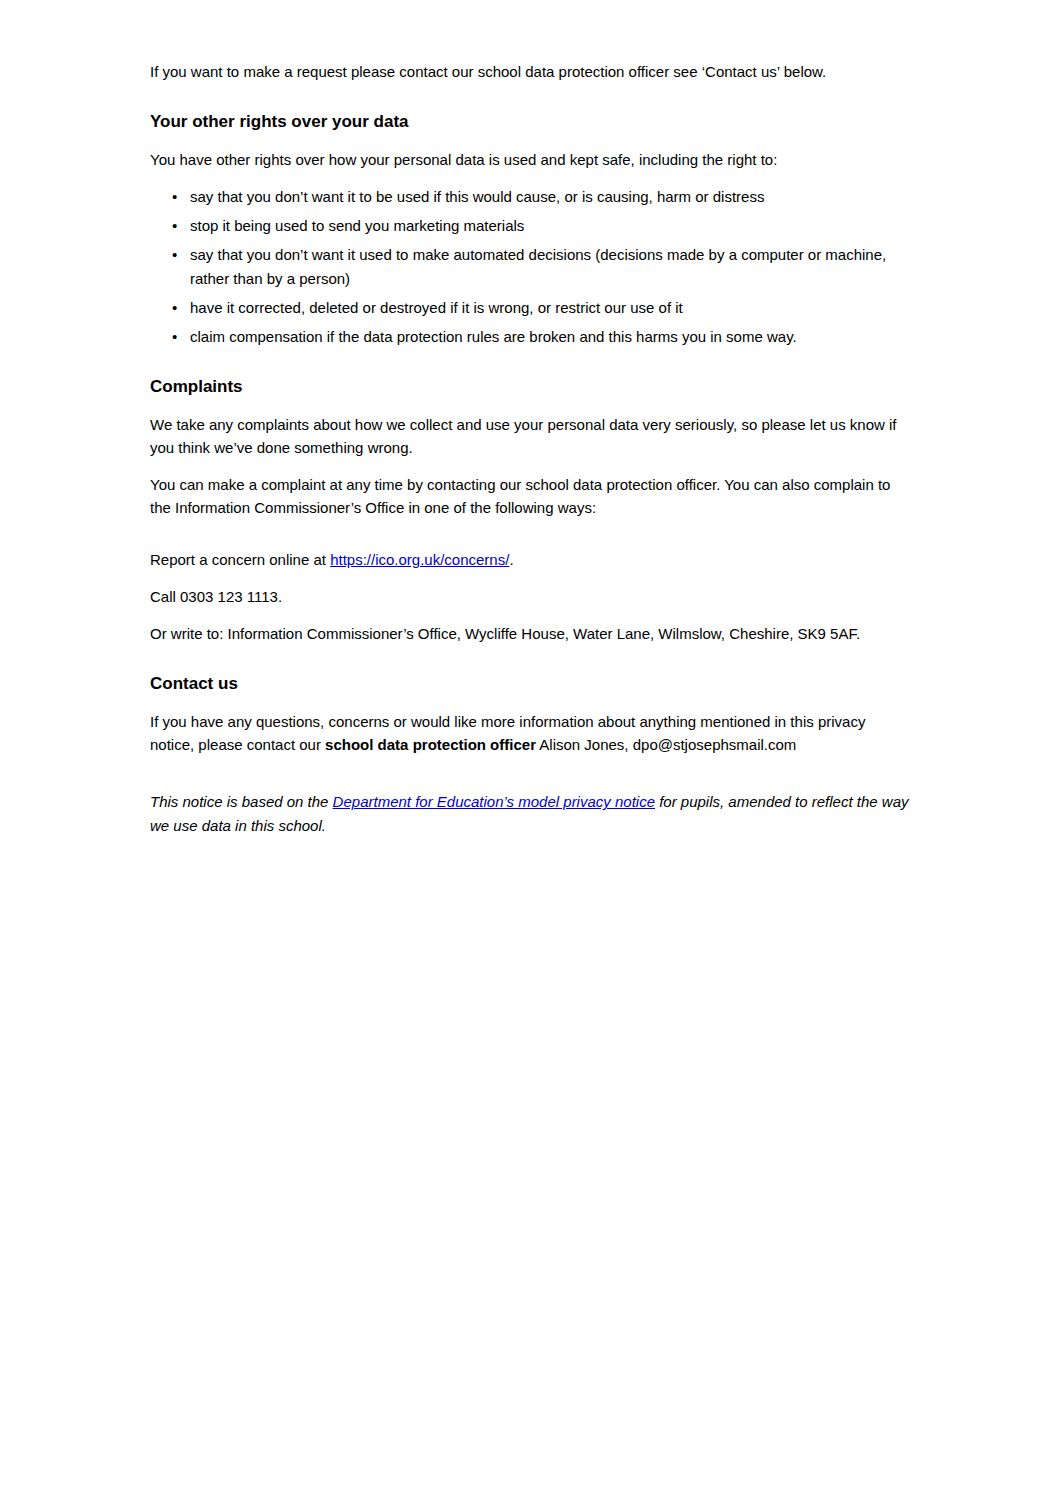If you want to make a request please contact our school data protection officer see ‘Contact us’ below.
Your other rights over your data
You have other rights over how your personal data is used and kept safe, including the right to:
say that you don’t want it to be used if this would cause, or is causing, harm or distress
stop it being used to send you marketing materials
say that you don’t want it used to make automated decisions (decisions made by a computer or machine, rather than by a person)
have it corrected, deleted or destroyed if it is wrong, or restrict our use of it
claim compensation if the data protection rules are broken and this harms you in some way.
Complaints
We take any complaints about how we collect and use your personal data very seriously, so please let us know if you think we’ve done something wrong.
You can make a complaint at any time by contacting our school data protection officer. You can also complain to the Information Commissioner’s Office in one of the following ways:
Report a concern online at https://ico.org.uk/concerns/.
Call 0303 123 1113.
Or write to: Information Commissioner’s Office, Wycliffe House, Water Lane, Wilmslow, Cheshire, SK9 5AF.
Contact us
If you have any questions, concerns or would like more information about anything mentioned in this privacy notice, please contact our school data protection officer Alison Jones, dpo@stjosephsmail.com
This notice is based on the Department for Education’s model privacy notice for pupils, amended to reflect the way we use data in this school.